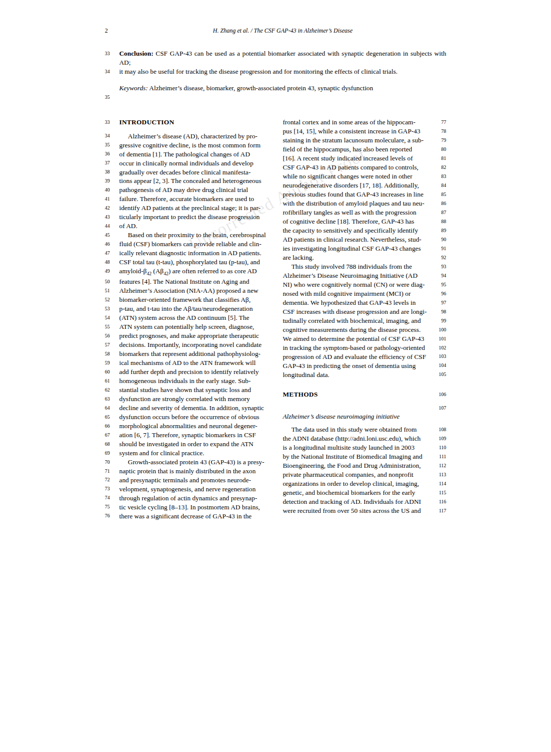2
H. Zhang et al. / The CSF GAP-43 in Alzheimer’s Disease
33
Conclusion: CSF GAP-43 can be used as a potential biomarker associated with synaptic degeneration in subjects with AD;
34
it may also be useful for tracking the disease progression and for monitoring the effects of clinical trials.
Keywords: Alzheimer’s disease, biomarker, growth-associated protein 43, synaptic dysfunction
35
33
INTRODUCTION
34
Alzheimer’s disease (AD), characterized by pro-
35
gressive cognitive decline, is the most common form
36
of dementia [1]. The pathological changes of AD
37
occur in clinically normal individuals and develop
38
gradually over decades before clinical manifesta-
39
tions appear [2, 3]. The concealed and heterogeneous
40
pathogenesis of AD may drive drug clinical trial
41
failure. Therefore, accurate biomarkers are used to
42
identify AD patients at the preclinical stage; it is par-
43
ticularly important to predict the disease progression
44
of AD.
45
Based on their proximity to the brain, cerebrospinal
46
fluid (CSF) biomarkers can provide reliable and clin-
47
ically relevant diagnostic information in AD patients.
48
CSF total tau (t-tau), phosphorylated tau (p-tau), and
49
amyloid-β42 (Aβ42) are often referred to as core AD
50
features [4]. The National Institute on Aging and
51
Alzheimer’s Association (NIA-AA) proposed a new
52
biomarker-oriented framework that classifies Aβ,
53
p-tau, and t-tau into the Aβ/tau/neurodegeneration
54
(ATN) system across the AD continuum [5]. The
55
ATN system can potentially help screen, diagnose,
56
predict prognoses, and make appropriate therapeutic
57
decisions. Importantly, incorporating novel candidate
58
biomarkers that represent additional pathophysiolog-
59
ical mechanisms of AD to the ATN framework will
60
add further depth and precision to identify relatively
61
homogeneous individuals in the early stage. Sub-
62
stantial studies have shown that synaptic loss and
63
dysfunction are strongly correlated with memory
64
decline and severity of dementia. In addition, synaptic
65
dysfunction occurs before the occurrence of obvious
66
morphological abnormalities and neuronal degener-
67
ation [6, 7]. Therefore, synaptic biomarkers in CSF
68
should be investigated in order to expand the ATN
69
system and for clinical practice.
70
Growth-associated protein 43 (GAP-43) is a presy-
71
naptic protein that is mainly distributed in the axon
72
and presynaptic terminals and promotes neurode-
73
velopment, synaptogenesis, and nerve regeneration
74
through regulation of actin dynamics and presynap-
75
tic vesicle cycling [8–13]. In postmortem AD brains,
76
there was a significant decrease of GAP-43 in the
frontal cortex and in some areas of the hippocam-
77
pus [14, 15], while a consistent increase in GAP-43
78
staining in the stratum lacunosum moleculare, a sub-
79
field of the hippocampus, has also been reported
80
[16]. A recent study indicated increased levels of
81
CSF GAP-43 in AD patients compared to controls,
82
while no significant changes were noted in other
83
neurodegenerative disorders [17, 18]. Additionally,
84
previous studies found that GAP-43 increases in line
85
with the distribution of amyloid plaques and tau neu-
86
rofibrillary tangles as well as with the progression
87
of cognitive decline [18]. Therefore, GAP-43 has
88
the capacity to sensitively and specifically identify
89
AD patients in clinical research. Nevertheless, stud-
90
ies investigating longitudinal CSF GAP-43 changes
91
are lacking.
92
This study involved 788 individuals from the
93
Alzheimer’s Disease Neuroimaging Initiative (AD
94
NI) who were cognitively normal (CN) or were diag-
95
nosed with mild cognitive impairment (MCI) or
96
dementia. We hypothesized that GAP-43 levels in
97
CSF increases with disease progression and are longi-
98
tudinally correlated with biochemical, imaging, and
99
cognitive measurements during the disease process.
100
We aimed to determine the potential of CSF GAP-43
101
in tracking the symptom-based or pathology-oriented
102
progression of AD and evaluate the efficiency of CSF
103
GAP-43 in predicting the onset of dementia using
104
longitudinal data.
105
METHODS
106
Alzheimer’s disease neuroimaging initiative
107
The data used in this study were obtained from
108
the ADNI database (http://adni.loni.usc.edu), which
109
is a longitudinal multisite study launched in 2003
110
by the National Institute of Biomedical Imaging and
111
Bioengineering, the Food and Drug Administration,
112
private pharmaceutical companies, and nonprofit
113
organizations in order to develop clinical, imaging,
114
genetic, and biochemical biomarkers for the early
115
detection and tracking of AD. Individuals for ADNI
116
were recruited from over 50 sites across the US and
117
Uncorrected Author Proof